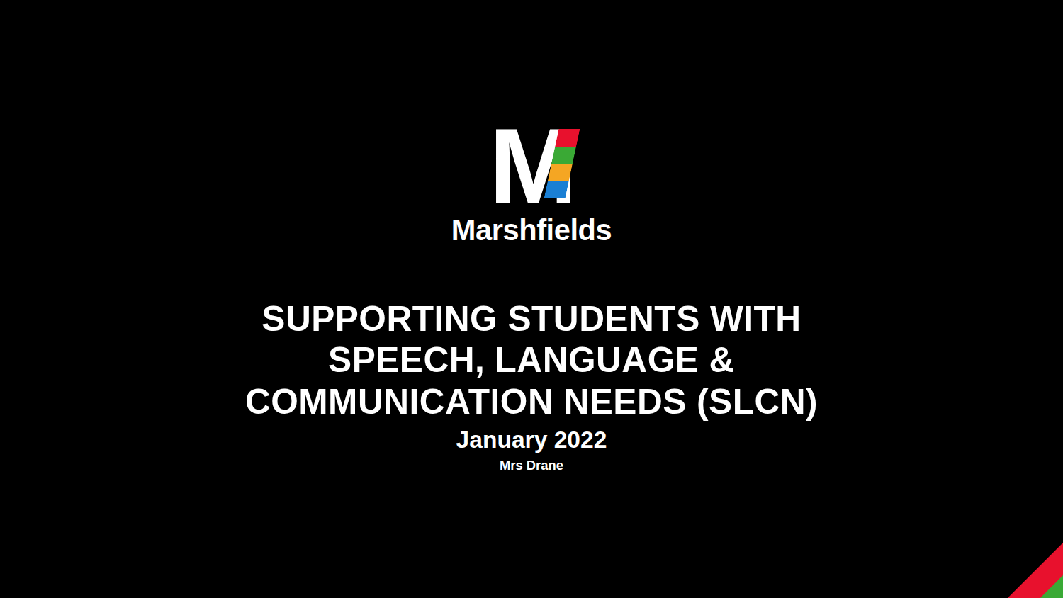M
Marshfields
Supporting Students with Speech, Language & Communication Needs (SLCN)
January 2022
Mrs Drane